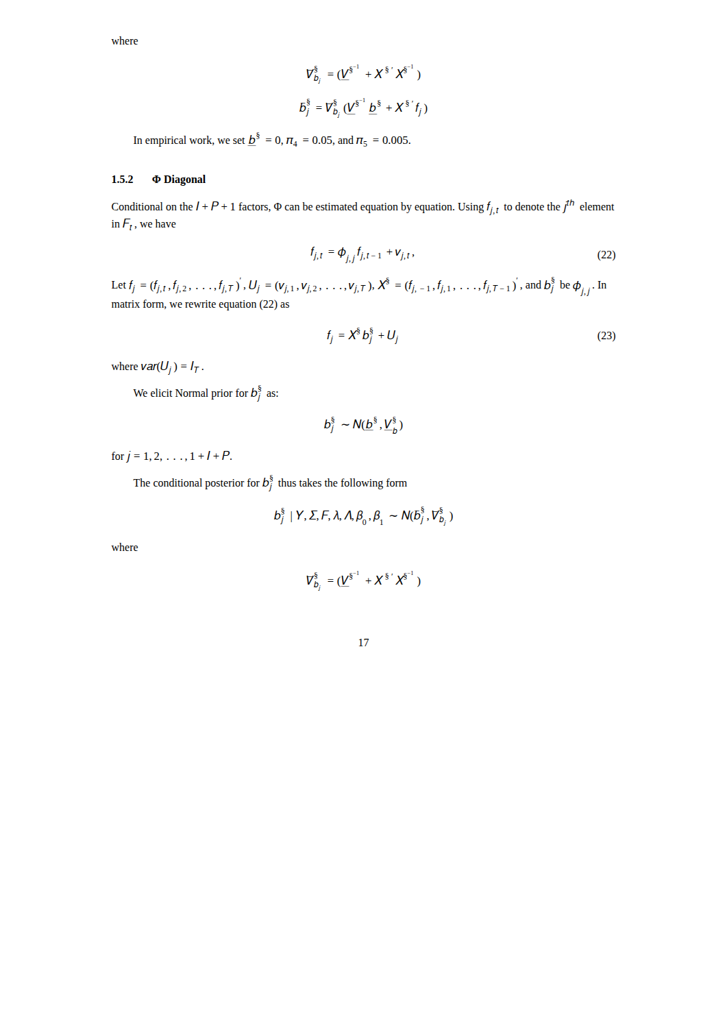where
V‾bj§ = ( V―§−1 + X§′ X§−1 )
b‾j§ = V‾bj§ ( V―§−1 b―§ + X§′ fj )
In empirical work, we set b―§=0, π4=0.05, and π5=0.005.
1.5.2 Φ Diagonal
Conditional on the I+P+1 factors, Φ can be estimated equation by equation. Using fj,t to denote the jth element in Ft, we have
fj,t = ϕj,j fj,t−1 + νj,t , (22)
Let fj=(fj,t,fj,2,...,fj,T)′, Uj=(νj,1,νj,2,...,νj,T), X§=(fj,−1,fj,1,...,fj,T−1)′, and bj§ be ϕj,j. In matrix form, we rewrite equation (22) as
fj = X§ bj§ + Uj (23)
where var(Uj)=IT.
We elicit Normal prior for bj§ as:
bj§ ∼ N ( b―§ , V―b§ )
for j=1,2,...,1+I+P.
The conditional posterior for bj§ thus takes the following form
bj§ | Y,Σ,F,λ,Λ, β0,β1 ∼ N ( b‾j§ , V‾bj§ )
where
V‾bj§ = ( V―§−1 + X§′ X§−1 )
17